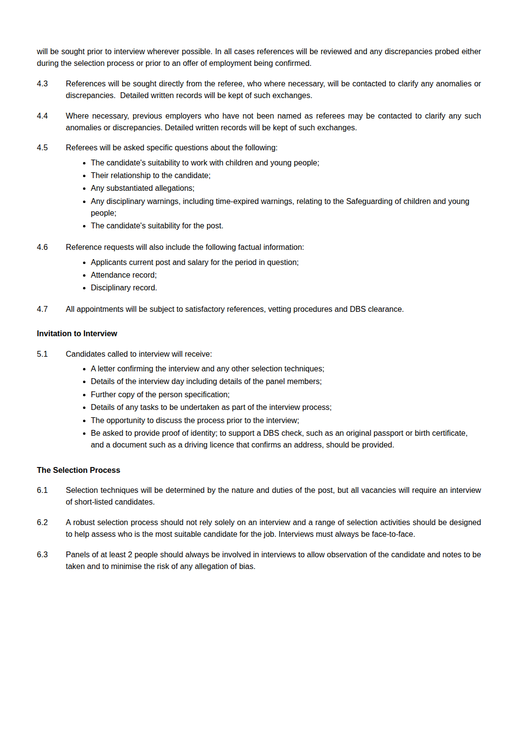will be sought prior to interview wherever possible. In all cases references will be reviewed and any discrepancies probed either during the selection process or prior to an offer of employment being confirmed.
4.3
References will be sought directly from the referee, who where necessary, will be contacted to clarify any anomalies or discrepancies. Detailed written records will be kept of such exchanges.
4.4
Where necessary, previous employers who have not been named as referees may be contacted to clarify any such anomalies or discrepancies. Detailed written records will be kept of such exchanges.
4.5
Referees will be asked specific questions about the following:
The candidate's suitability to work with children and young people;
Their relationship to the candidate;
Any substantiated allegations;
Any disciplinary warnings, including time-expired warnings, relating to the Safeguarding of children and young people;
The candidate's suitability for the post.
4.6
Reference requests will also include the following factual information:
Applicants current post and salary for the period in question;
Attendance record;
Disciplinary record.
4.7
All appointments will be subject to satisfactory references, vetting procedures and DBS clearance.
Invitation to Interview
5.1
Candidates called to interview will receive:
A letter confirming the interview and any other selection techniques;
Details of the interview day including details of the panel members;
Further copy of the person specification;
Details of any tasks to be undertaken as part of the interview process;
The opportunity to discuss the process prior to the interview;
Be asked to provide proof of identity; to support a DBS check, such as an original passport or birth certificate, and a document such as a driving licence that confirms an address, should be provided.
The Selection Process
6.1
Selection techniques will be determined by the nature and duties of the post, but all vacancies will require an interview of short-listed candidates.
6.2
A robust selection process should not rely solely on an interview and a range of selection activities should be designed to help assess who is the most suitable candidate for the job. Interviews must always be face-to-face.
6.3
Panels of at least 2 people should always be involved in interviews to allow observation of the candidate and notes to be taken and to minimise the risk of any allegation of bias.